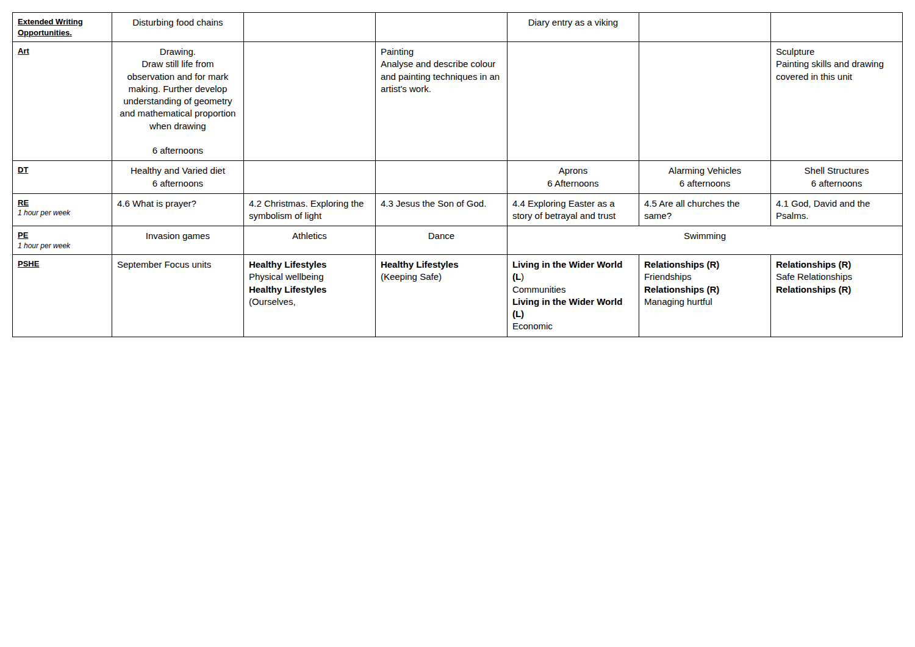| Extended Writing Opportunities. | Disturbing food chains | | | Diary entry as a viking | | |
| Art | Drawing. Draw still life from observation and for mark making. Further develop understanding of geometry and mathematical proportion when drawing 6 afternoons | | Painting Analyse and describe colour and painting techniques in an artist's work. | | | Sculpture Painting skills and drawing covered in this unit |
| DT | Healthy and Varied diet 6 afternoons | | | Aprons 6 Afternoons | Alarming Vehicles 6 afternoons | Shell Structures 6 afternoons |
| RE 1 hour per week | 4.6 What is prayer? | 4.2 Christmas. Exploring the symbolism of light | 4.3 Jesus the Son of God. | 4.4 Exploring Easter as a story of betrayal and trust | 4.5 Are all churches the same? | 4.1 God, David and the Psalms. |
| PE 1 hour per week | Invasion games | Athletics | Dance | Swimming |
| PSHE | September Focus units | Healthy Lifestyles Physical wellbeing Healthy Lifestyles (Ourselves, | Healthy Lifestyles (Keeping Safe) | Living in the Wider World (L ) Communities Living in the Wider World (L) Economic | Relationships (R) Friendships Relationships (R) Managing hurtful | Relationships (R) Safe Relationships Relationships (R) |